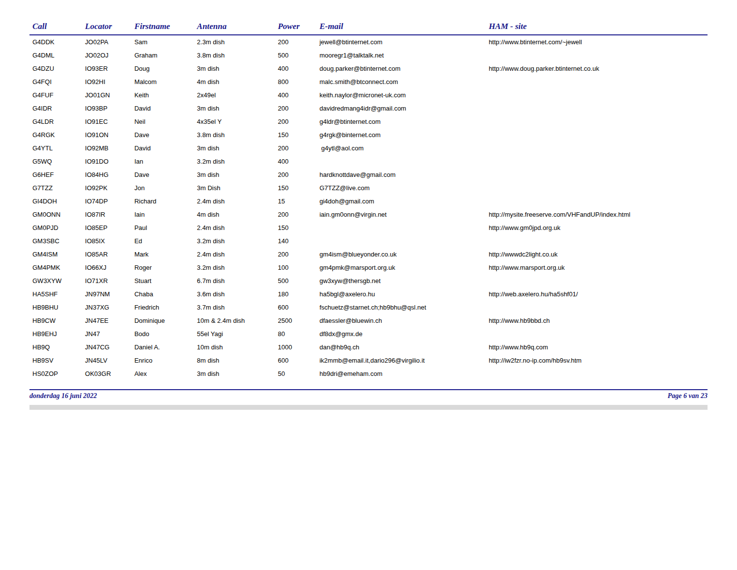| Call | Locator | Firstname | Antenna | Power | E-mail | HAM - site |
| --- | --- | --- | --- | --- | --- | --- |
| G4DDK | JO02PA | Sam | 2.3m dish | 200 | jewell@btinternet.com | http://www.btinternet.com/~jewell |
| G4DML | JO02OJ | Graham | 3.8m dish | 500 | mooregr1@talktalk.net | |
| G4DZU | IO93ER | Doug | 3m dish | 400 | doug.parker@btinternet.com | http://www.doug.parker.btinternet.co.uk |
| G4FQI | IO92HI | Malcom | 4m dish | 800 | malc.smith@btconnect.com | |
| G4FUF | JO01GN | Keith | 2x49el | 400 | keith.naylor@micronet-uk.com | |
| G4IDR | IO93BP | David | 3m dish | 200 | davidredmang4idr@gmail.com | |
| G4LDR | IO91EC | Neil | 4x35el Y | 200 | g4ldr@btinternet.com | |
| G4RGK | IO91ON | Dave | 3.8m dish | 150 | g4rgk@binternet.com | |
| G4YTL | IO92MB | David | 3m dish | 200 | g4ytl@aol.com | |
| G5WQ | IO91DO | Ian | 3.2m dish | 400 | | |
| G6HEF | IO84HG | Dave | 3m dish | 200 | hardknottdave@gmail.com | |
| G7TZZ | IO92PK | Jon | 3m Dish | 150 | G7TZZ@live.com | |
| GI4DOH | IO74DP | Richard | 2.4m dish | 15 | gi4doh@gmail.com | |
| GM0ONN | IO87IR | Iain | 4m dish | 200 | iain.gm0onn@virgin.net | http://mysite.freeserve.com/VHFandUP/index.html |
| GM0PJD | IO85EP | Paul | 2.4m dish | 150 | | http://www.gm0jpd.org.uk |
| GM3SBC | IO85IX | Ed | 3.2m dish | 140 | | |
| GM4ISM | IO85AR | Mark | 2.4m dish | 200 | gm4ism@blueyonder.co.uk | http://wwwdc2light.co.uk |
| GM4PMK | IO66XJ | Roger | 3.2m dish | 100 | gm4pmk@marsport.org.uk | http://www.marsport.org.uk |
| GW3XYW | IO71XR | Stuart | 6.7m dish | 500 | gw3xyw@thersgb.net | |
| HA5SHF | JN97NM | Chaba | 3.6m dish | 180 | ha5bgl@axelero.hu | http://web.axelero.hu/ha5shf01/ |
| HB9BHU | JN37XG | Friedrich | 3.7m dish | 600 | fschuetz@starnet.ch;hb9bhu@qsl.net | |
| HB9CW | JN47EE | Dominique | 10m & 2.4m dish | 2500 | dfaessler@bluewin.ch | http://www.hb9bbd.ch |
| HB9EHJ | JN47 | Bodo | 55el Yagi | 80 | df8dx@gmx.de | |
| HB9Q | JN47CG | Daniel A. | 10m dish | 1000 | dan@hb9q.ch | http://www.hb9q.com |
| HB9SV | JN45LV | Enrico | 8m dish | 600 | ik2mmb@email.it,dario296@virgilio.it | http://iw2fzr.no-ip.com/hb9sv.htm |
| HS0ZOP | OK03GR | Alex | 3m dish | 50 | hb9dri@emeham.com | |
donderdag 16 juni 2022 Page 6 van 23